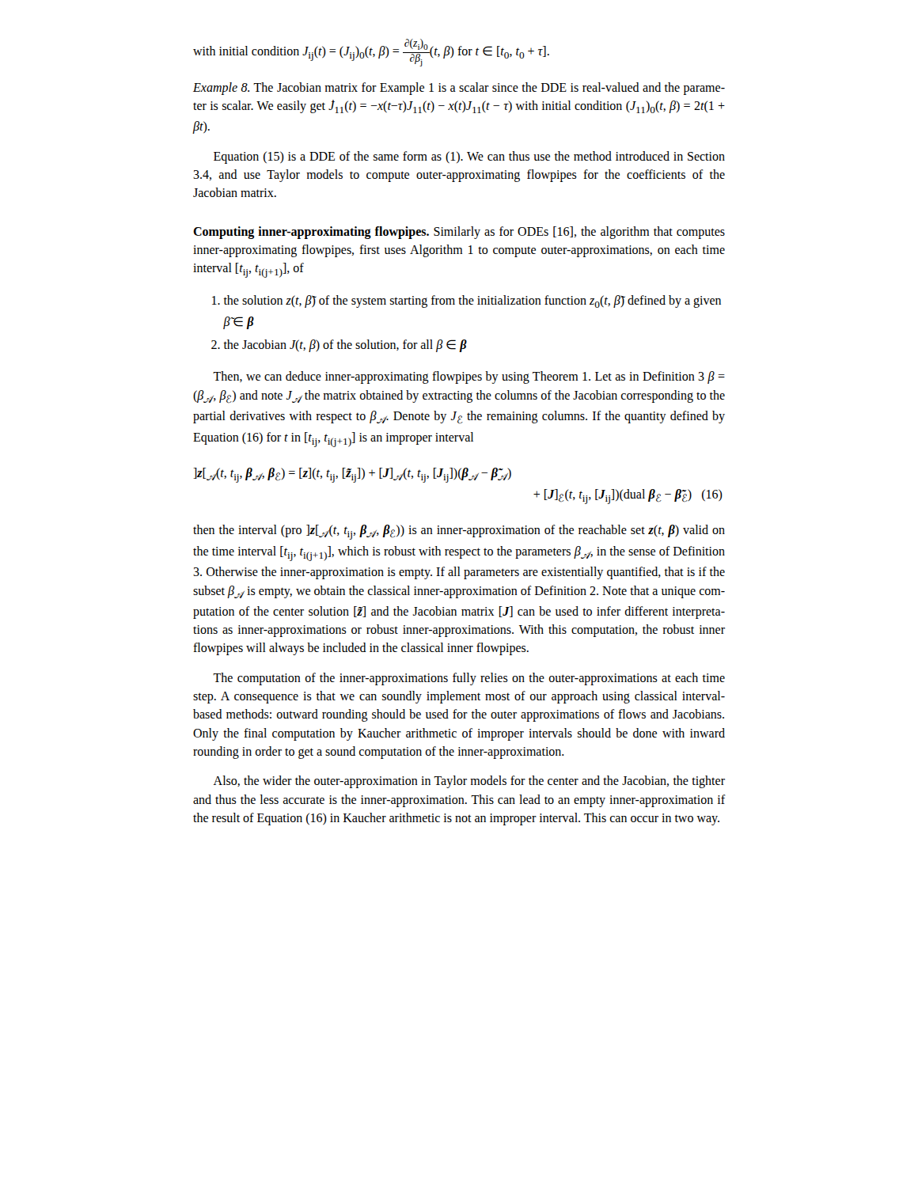with initial condition Jij(t) = (Jij)0(t, β) = ∂(zi)0∂βj(t, β) for t ∈ [t0, t0 + τ].
Example 8. The Jacobian matrix for Example 1 is a scalar since the DDE is real-valued and the parameter is scalar. We easily get J̇11(t) = −x(t−τ)J11(t) − x(t)J11(t − τ) with initial condition (J11)0(t, β) = 2t(1 + βt).
Equation (15) is a DDE of the same form as (1). We can thus use the method introduced in Section 3.4, and use Taylor models to compute outer-approximating flowpipes for the coefficients of the Jacobian matrix.
Computing inner-approximating flowpipes. Similarly as for ODEs [16], the algorithm that computes inner-approximating flowpipes, first uses Algorithm 1 to compute outer-approximations, on each time interval [tij, ti(j+1)], of
the solution z(t, β̃) of the system starting from the initialization function z0(t, β̃) defined by a given β̃ ∈ β
the Jacobian J(t, β) of the solution, for all β ∈ β
Then, we can deduce inner-approximating flowpipes by using Theorem 1. Let as in Definition 3 β = (β𝒜, βℰ) and note J𝒜 the matrix obtained by extracting the columns of the Jacobian corresponding to the partial derivatives with respect to β𝒜. Denote by Jℰ the remaining columns. If the quantity defined by Equation (16) for t in [tij, ti(j+1)] is an improper interval
]z[𝒜(t, tij, β𝒜, βℰ) = [z](t, tij, [z̃ij]) + [J]𝒜(t, tij, [Jij])(β𝒜 − β̃𝒜) + [J]ℰ(t, tij, [Jij])(dual βℰ − β̃ℰ) (16)
then the interval (pro ]z[𝒜(t, tij, β𝒜, βℰ)) is an inner-approximation of the reachable set z(t, β) valid on the time interval [tij, ti(j+1)], which is robust with respect to the parameters β𝒜, in the sense of Definition 3. Otherwise the inner-approximation is empty. If all parameters are existentially quantified, that is if the subset β𝒜 is empty, we obtain the classical inner-approximation of Definition 2. Note that a unique computation of the center solution [z̃] and the Jacobian matrix [J] can be used to infer different interpretations as inner-approximations or robust inner-approximations. With this computation, the robust inner flowpipes will always be included in the classical inner flowpipes.
The computation of the inner-approximations fully relies on the outer-approximations at each time step. A consequence is that we can soundly implement most of our approach using classical interval-based methods: outward rounding should be used for the outer approximations of flows and Jacobians. Only the final computation by Kaucher arithmetic of improper intervals should be done with inward rounding in order to get a sound computation of the inner-approximation.
Also, the wider the outer-approximation in Taylor models for the center and the Jacobian, the tighter and thus the less accurate is the inner-approximation. This can lead to an empty inner-approximation if the result of Equation (16) in Kaucher arithmetic is not an improper interval. This can occur in two way.